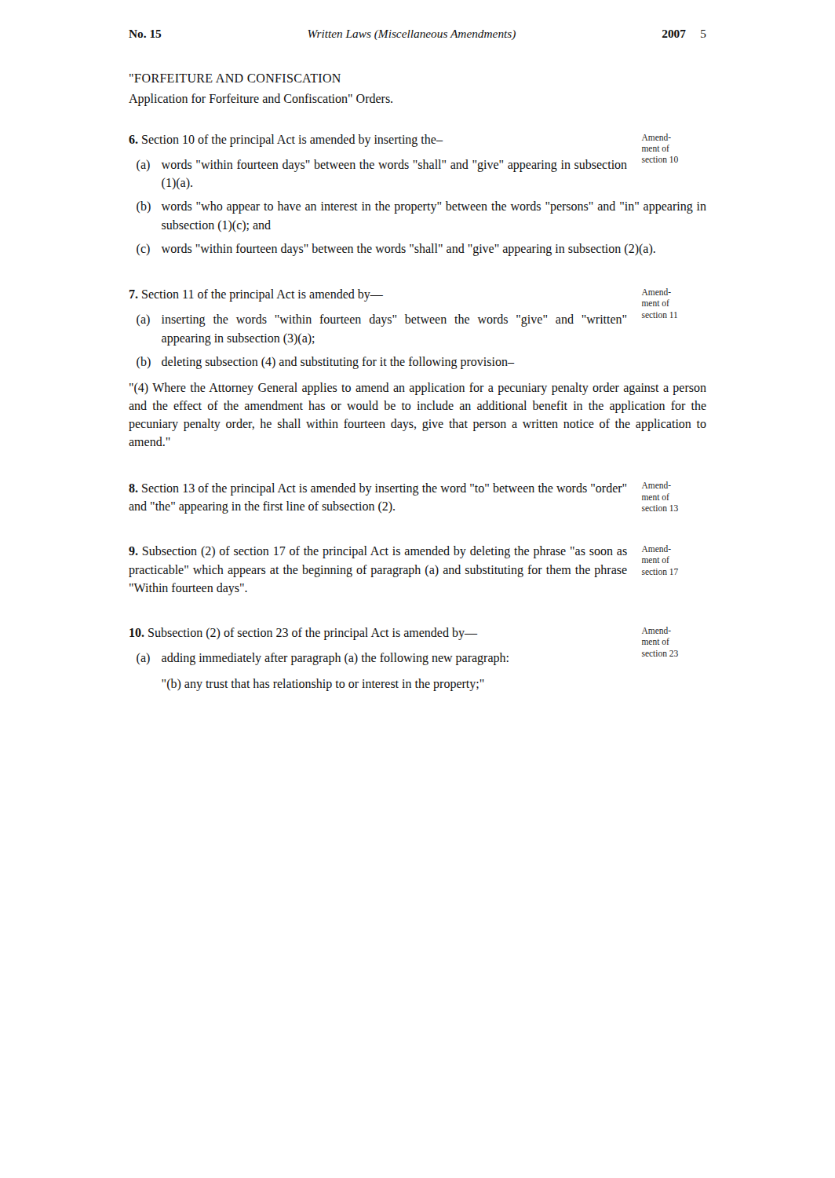No. 15 Written Laws (Miscellaneous Amendments) 2007 5
"FORFEITURE AND CONFISCATION
Application for Forfeiture and Confiscation" Orders.
Amend-
ment of
section 10
6. Section 10 of the principal Act is amended by inserting the–
(a) words "within fourteen days" between the words "shall" and "give" appearing in subsection (1)(a).
(b) words "who appear to have an interest in the property" between the words "persons" and "in" appearing in subsection (1)(c); and
(c) words "within fourteen days" between the words "shall" and "give" appearing in subsection (2)(a).
Amend-
ment of
section 11
7. Section 11 of the principal Act is amended by—
(a) inserting the words "within fourteen days" between the words "give" and "written" appearing in subsection (3)(a);
(b) deleting subsection (4) and substituting for it the following provision–
"(4) Where the Attorney General applies to amend an application for a pecuniary penalty order against a person and the effect of the amendment has or would be to include an additional benefit in the application for the pecuniary penalty order, he shall within fourteen days, give that person a written notice of the application to amend."
Amend-
ment of
section 13
8. Section 13 of the principal Act is amended by inserting the word "to" between the words "order" and "the" appearing in the first line of subsection (2).
Amend-
ment of
section 17
9. Subsection (2) of section 17 of the principal Act is amended by deleting the phrase "as soon as practicable" which appears at the beginning of paragraph (a) and substituting for them the phrase "Within fourteen days".
Amend-
ment of
section 23
10. Subsection (2) of section 23 of the principal Act is amended by—
(a) adding immediately after paragraph (a) the following new paragraph:
"(b) any trust that has relationship to or interest in the property;"